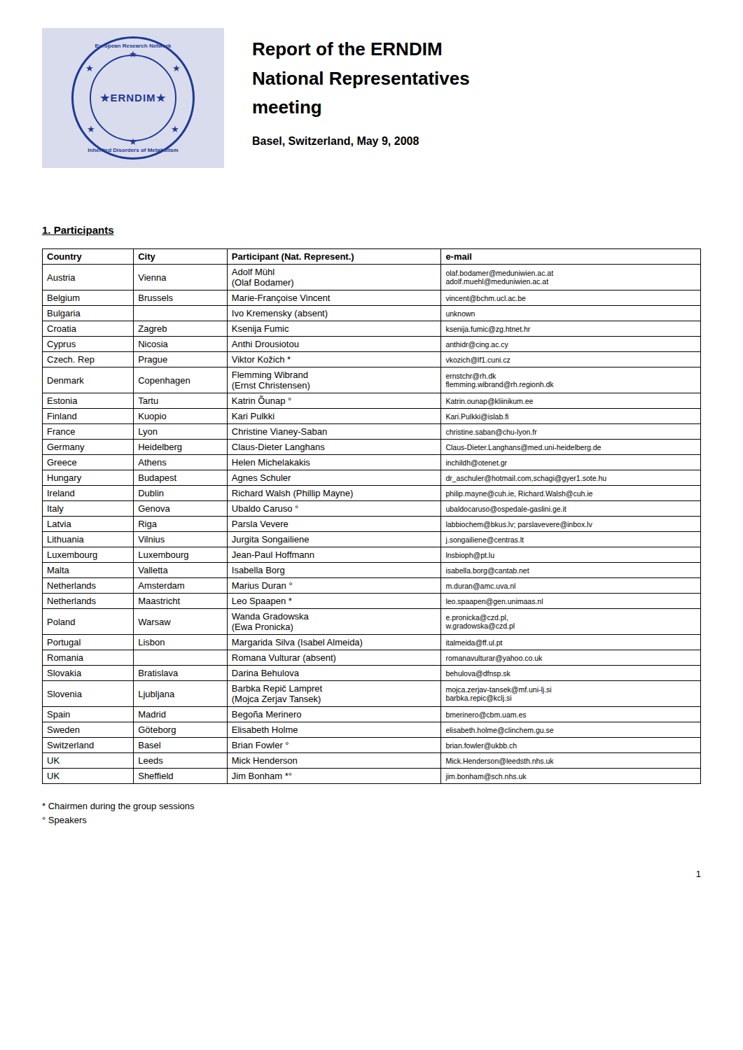European Research Network
Inherited Disorders of Metabolism
★ ★ ★ ★ ★ ★ ★ERNDIM★
Report of the ERNDIM
National Representatives
meeting
Basel, Switzerland, May 9, 2008
1. Participants
| Country | City | Participant (Nat. Represent.) | e-mail |
| --- | --- | --- | --- |
| Austria | Vienna | Adolf Mühl (Olaf Bodamer) | olaf.bodamer@meduniwien.ac.at adolf.muehl@meduniwien.ac.at |
| Belgium | Brussels | Marie-Françoise Vincent | vincent@bchm.ucl.ac.be |
| Bulgaria | | Ivo Kremensky (absent) | unknown |
| Croatia | Zagreb | Ksenija Fumic | ksenija.fumic@zg.htnet.hr |
| Cyprus | Nicosia | Anthi Drousiotou | anthidr@cing.ac.cy |
| Czech. Rep | Prague | Viktor Kožich * | vkozich@lf1.cuni.cz |
| Denmark | Copenhagen | Flemming Wibrand (Ernst Christensen) | ernstchr@rh.dk flemming.wibrand@rh.regionh.dk |
| Estonia | Tartu | Katrin Õunap ° | Katrin.ounap@kliinikum.ee |
| Finland | Kuopio | Kari Pulkki | Kari.Pulkki@islab.fi |
| France | Lyon | Christine Vianey-Saban | christine.saban@chu-lyon.fr |
| Germany | Heidelberg | Claus-Dieter Langhans | Claus-Dieter.Langhans@med.uni-heidelberg.de |
| Greece | Athens | Helen Michelakakis | inchildh@otenet.gr |
| Hungary | Budapest | Agnes Schuler | dr_aschuler@hotmail.com,schagi@gyer1.sote.hu |
| Ireland | Dublin | Richard Walsh (Phillip Mayne) | philip.mayne@cuh.ie, Richard.Walsh@cuh.ie |
| Italy | Genova | Ubaldo Caruso ° | ubaldocaruso@ospedale-gaslini.ge.it |
| Latvia | Riga | Parsla Vevere | labbiochem@bkus.lv; parslavevere@inbox.lv |
| Lithuania | Vilnius | Jurgita Songailiene | j.songailiene@centras.lt |
| Luxembourg | Luxembourg | Jean-Paul Hoffmann | lnsbioph@pt.lu |
| Malta | Valletta | Isabella Borg | isabella.borg@cantab.net |
| Netherlands | Amsterdam | Marius Duran ° | m.duran@amc.uva.nl |
| Netherlands | Maastricht | Leo Spaapen * | leo.spaapen@gen.unimaas.nl |
| Poland | Warsaw | Wanda Gradowska (Ewa Pronicka) | e.pronicka@czd.pl, w.gradowska@czd.pl |
| Portugal | Lisbon | Margarida Silva (Isabel Almeida) | italmeida@ff.ul.pt |
| Romania | | Romana Vulturar (absent) | romanavulturar@yahoo.co.uk |
| Slovakia | Bratislava | Darina Behulova | behulova@dfnsp.sk |
| Slovenia | Ljubljana | Barbka Repič Lampret (Mojca Zerjav Tansek) | mojca.zerjav-tansek@mf.uni-lj.si barbka.repic@kclj.si |
| Spain | Madrid | Begoña Merinero | bmerinero@cbm.uam.es |
| Sweden | Göteborg | Elisabeth Holme | elisabeth.holme@clinchem.gu.se |
| Switzerland | Basel | Brian Fowler ° | brian.fowler@ukbb.ch |
| UK | Leeds | Mick Henderson | Mick.Henderson@leedsth.nhs.uk |
| UK | Sheffield | Jim Bonham *° | jim.bonham@sch.nhs.uk |
* Chairmen during the group sessions
° Speakers
1